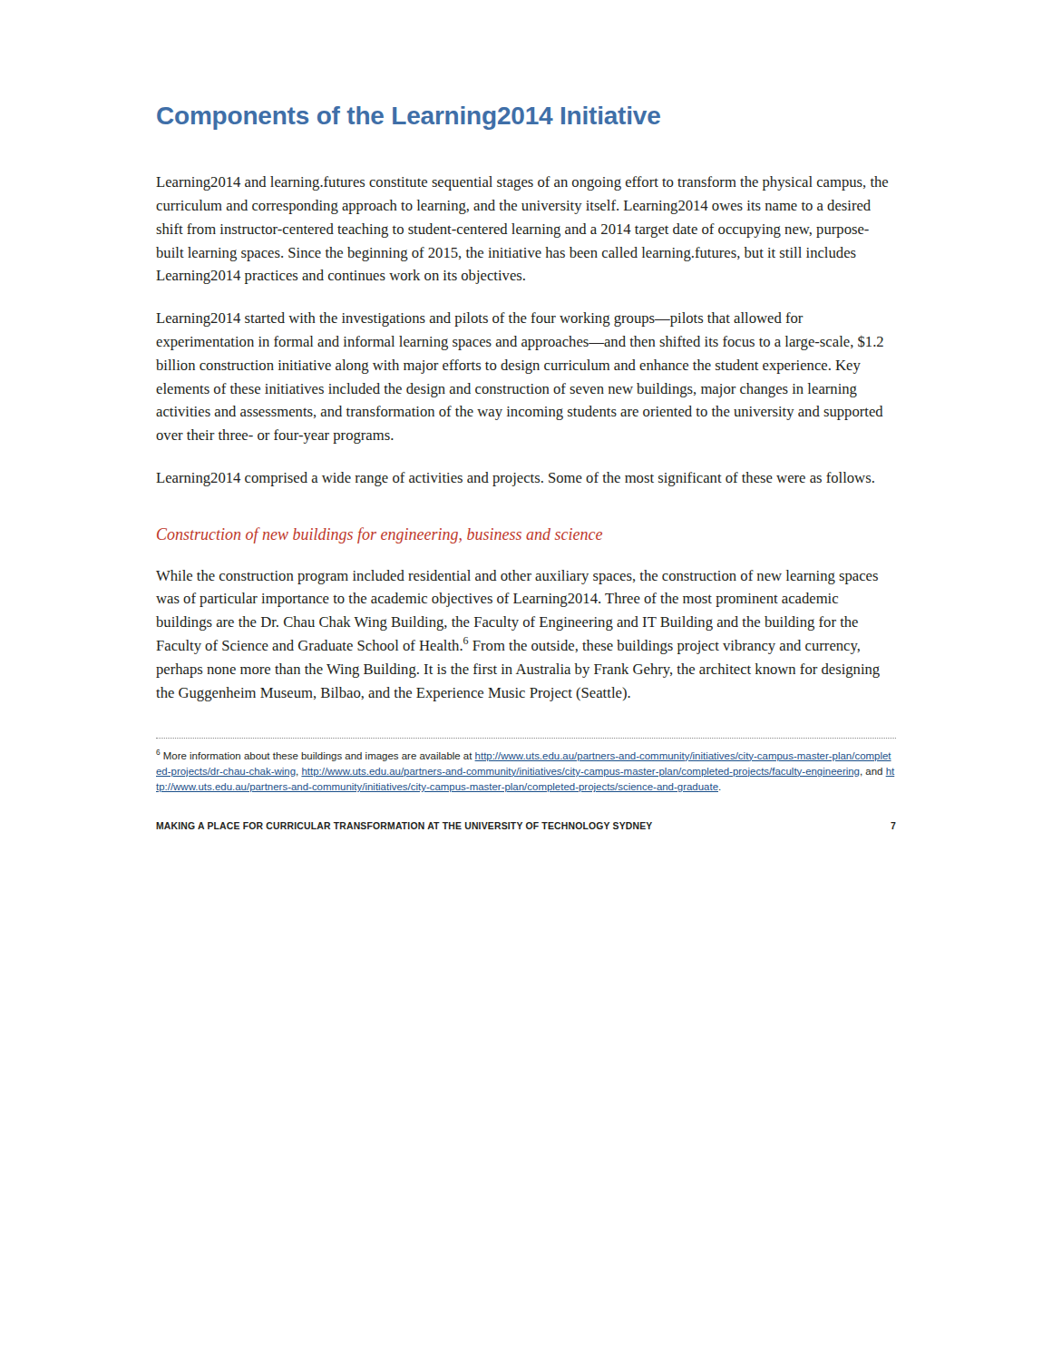Components of the Learning2014 Initiative
Learning2014 and learning.futures constitute sequential stages of an ongoing effort to transform the physical campus, the curriculum and corresponding approach to learning, and the university itself. Learning2014 owes its name to a desired shift from instructor-centered teaching to student-centered learning and a 2014 target date of occupying new, purpose-built learning spaces. Since the beginning of 2015, the initiative has been called learning.futures, but it still includes Learning2014 practices and continues work on its objectives.
Learning2014 started with the investigations and pilots of the four working groups—pilots that allowed for experimentation in formal and informal learning spaces and approaches—and then shifted its focus to a large-scale, $1.2 billion construction initiative along with major efforts to design curriculum and enhance the student experience. Key elements of these initiatives included the design and construction of seven new buildings, major changes in learning activities and assessments, and transformation of the way incoming students are oriented to the university and supported over their three- or four-year programs.
Learning2014 comprised a wide range of activities and projects. Some of the most significant of these were as follows.
Construction of new buildings for engineering, business and science
While the construction program included residential and other auxiliary spaces, the construction of new learning spaces was of particular importance to the academic objectives of Learning2014. Three of the most prominent academic buildings are the Dr. Chau Chak Wing Building, the Faculty of Engineering and IT Building and the building for the Faculty of Science and Graduate School of Health.6 From the outside, these buildings project vibrancy and currency, perhaps none more than the Wing Building. It is the first in Australia by Frank Gehry, the architect known for designing the Guggenheim Museum, Bilbao, and the Experience Music Project (Seattle).
6 More information about these buildings and images are available at http://www.uts.edu.au/partners-and-community/initiatives/city-campus-master-plan/completed-projects/dr-chau-chak-wing, http://www.uts.edu.au/partners-and-community/initiatives/city-campus-master-plan/completed-projects/faculty-engineering, and http://www.uts.edu.au/partners-and-community/initiatives/city-campus-master-plan/completed-projects/science-and-graduate.
MAKING A PLACE FOR CURRICULAR TRANSFORMATION AT THE UNIVERSITY OF TECHNOLOGY SYDNEY 7